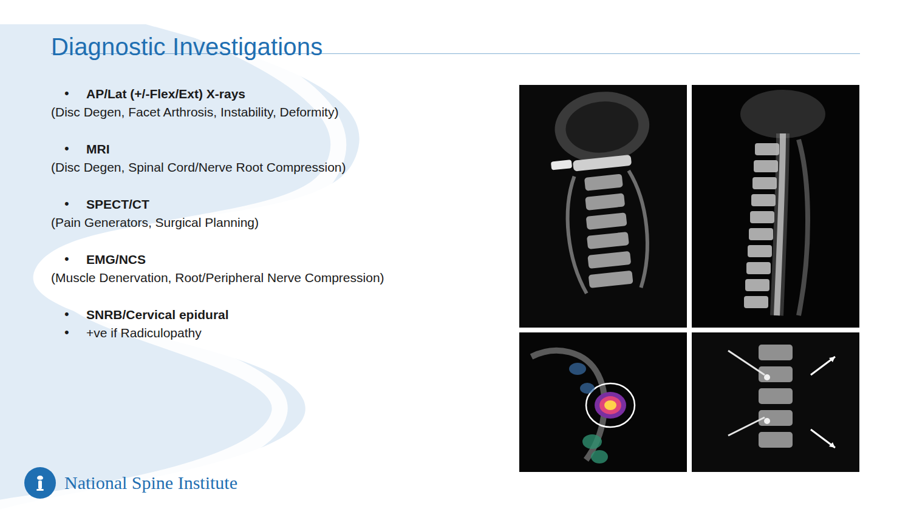Diagnostic Investigations
AP/Lat (+/-Flex/Ext) X-rays
(Disc Degen, Facet Arthrosis, Instability, Deformity)
MRI
(Disc Degen, Spinal Cord/Nerve Root Compression)
SPECT/CT
(Pain Generators, Surgical Planning)
EMG/NCS
(Muscle Denervation, Root/Peripheral Nerve Compression)
SNRB/Cervical epidural
+ve if Radiculopathy
National Spine Institute